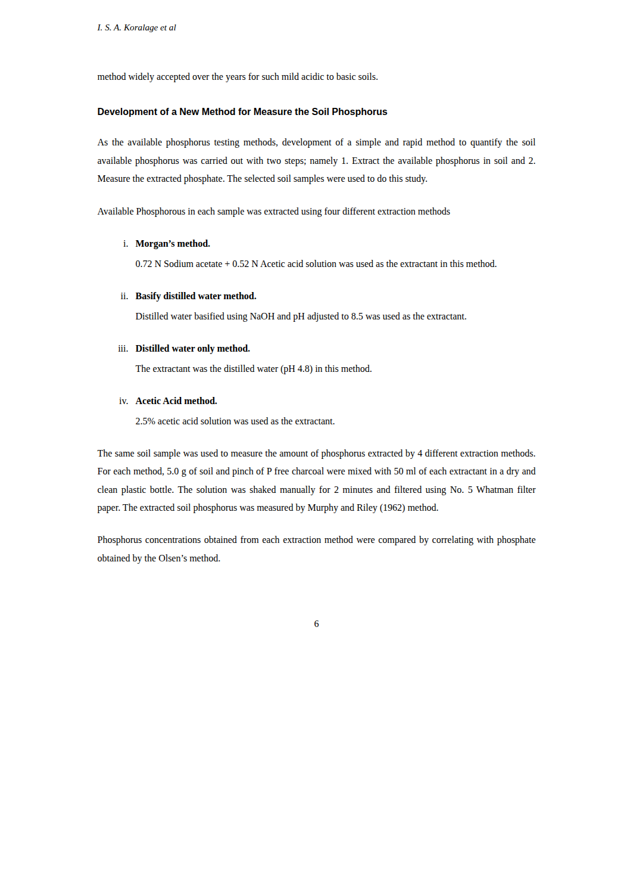I. S. A. Koralage et al
method widely accepted over the years for such mild acidic to basic soils.
Development of a New Method for Measure the Soil Phosphorus
As the available phosphorus testing methods, development of a simple and rapid method to quantify the soil available phosphorus was carried out with two steps; namely 1. Extract the available phosphorus in soil and 2. Measure the extracted phosphate. The selected soil samples were used to do this study.
Available Phosphorous in each sample was extracted using four different extraction methods
Morgan’s method. 0.72 N Sodium acetate + 0.52 N Acetic acid solution was used as the extractant in this method.
Basify distilled water method. Distilled water basified using NaOH and pH adjusted to 8.5 was used as the extractant.
Distilled water only method. The extractant was the distilled water (pH 4.8) in this method.
Acetic Acid method. 2.5% acetic acid solution was used as the extractant.
The same soil sample was used to measure the amount of phosphorus extracted by 4 different extraction methods. For each method, 5.0 g of soil and pinch of P free charcoal were mixed with 50 ml of each extractant in a dry and clean plastic bottle. The solution was shaked manually for 2 minutes and filtered using No. 5 Whatman filter paper. The extracted soil phosphorus was measured by Murphy and Riley (1962) method.
Phosphorus concentrations obtained from each extraction method were compared by correlating with phosphate obtained by the Olsen’s method.
6